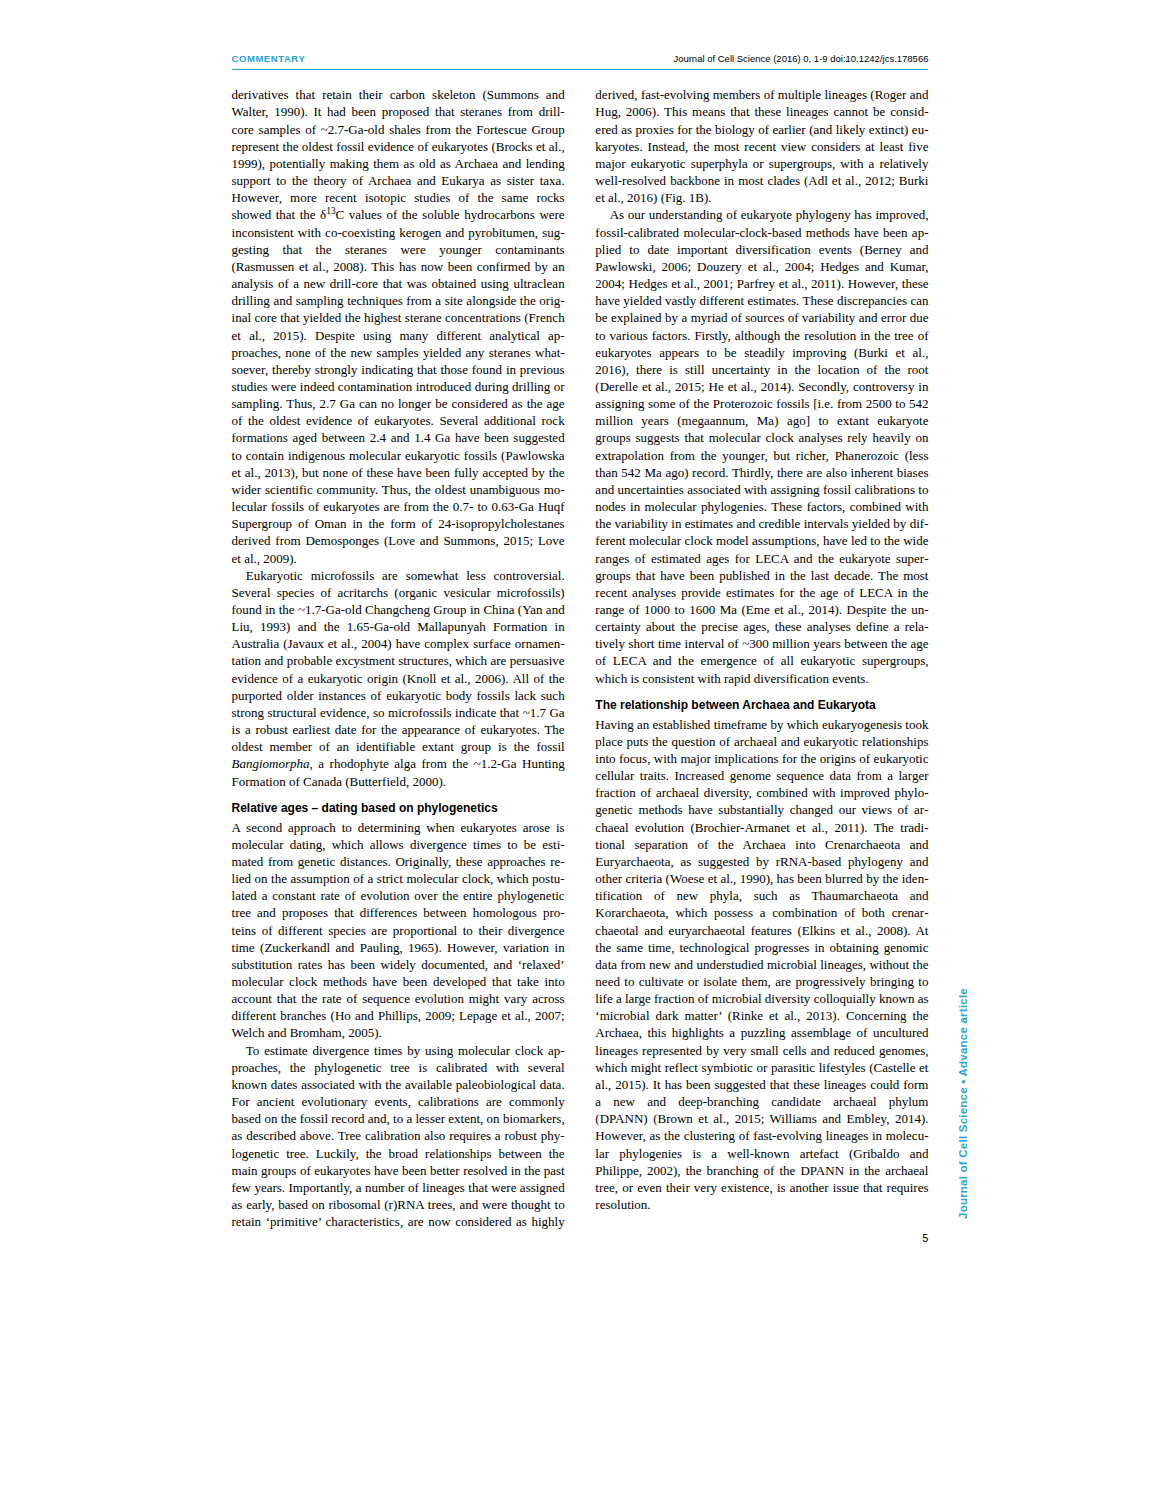Commentary
Journal of Cell Science (2016) 0, 1-9 doi:10.1242/jcs.178566
derivatives that retain their carbon skeleton (Summons and Walter, 1990). It had been proposed that steranes from drill-core samples of ~2.7-Ga-old shales from the Fortescue Group represent the oldest fossil evidence of eukaryotes (Brocks et al., 1999), potentially making them as old as Archaea and lending support to the theory of Archaea and Eukarya as sister taxa. However, more recent isotopic studies of the same rocks showed that the δ13C values of the soluble hydrocarbons were inconsistent with co-coexisting kerogen and pyrobitumen, suggesting that the steranes were younger contaminants (Rasmussen et al., 2008). This has now been confirmed by an analysis of a new drill-core that was obtained using ultraclean drilling and sampling techniques from a site alongside the original core that yielded the highest sterane concentrations (French et al., 2015). Despite using many different analytical approaches, none of the new samples yielded any steranes whatsoever, thereby strongly indicating that those found in previous studies were indeed contamination introduced during drilling or sampling. Thus, 2.7 Ga can no longer be considered as the age of the oldest evidence of eukaryotes. Several additional rock formations aged between 2.4 and 1.4 Ga have been suggested to contain indigenous molecular eukaryotic fossils (Pawlowska et al., 2013), but none of these have been fully accepted by the wider scientific community. Thus, the oldest unambiguous molecular fossils of eukaryotes are from the 0.7- to 0.63-Ga Huqf Supergroup of Oman in the form of 24-isopropylcholestanes derived from Demosponges (Love and Summons, 2015; Love et al., 2009).
Eukaryotic microfossils are somewhat less controversial. Several species of acritarchs (organic vesicular microfossils) found in the ~1.7-Ga-old Changcheng Group in China (Yan and Liu, 1993) and the 1.65-Ga-old Mallapunyah Formation in Australia (Javaux et al., 2004) have complex surface ornamentation and probable excystment structures, which are persuasive evidence of a eukaryotic origin (Knoll et al., 2006). All of the purported older instances of eukaryotic body fossils lack such strong structural evidence, so microfossils indicate that ~1.7 Ga is a robust earliest date for the appearance of eukaryotes. The oldest member of an identifiable extant group is the fossil Bangiomorpha, a rhodophyte alga from the ~1.2-Ga Hunting Formation of Canada (Butterfield, 2000).
Relative ages – dating based on phylogenetics
A second approach to determining when eukaryotes arose is molecular dating, which allows divergence times to be estimated from genetic distances. Originally, these approaches relied on the assumption of a strict molecular clock, which postulated a constant rate of evolution over the entire phylogenetic tree and proposes that differences between homologous proteins of different species are proportional to their divergence time (Zuckerkandl and Pauling, 1965). However, variation in substitution rates has been widely documented, and ‘relaxed’ molecular clock methods have been developed that take into account that the rate of sequence evolution might vary across different branches (Ho and Phillips, 2009; Lepage et al., 2007; Welch and Bromham, 2005).
To estimate divergence times by using molecular clock approaches, the phylogenetic tree is calibrated with several known dates associated with the available paleobiological data. For ancient evolutionary events, calibrations are commonly based on the fossil record and, to a lesser extent, on biomarkers, as described above. Tree calibration also requires a robust phylogenetic tree. Luckily, the broad relationships between the main groups of eukaryotes have been better resolved in the past few years. Importantly, a number of lineages that were assigned as early, based on ribosomal (r)RNA trees, and were thought to retain ‘primitive’ characteristics, are now considered as highly derived, fast-evolving members of multiple lineages (Roger and Hug, 2006). This means that these lineages cannot be considered as proxies for the biology of earlier (and likely extinct) eukaryotes. Instead, the most recent view considers at least five major eukaryotic superphyla or supergroups, with a relatively well-resolved backbone in most clades (Adl et al., 2012; Burki et al., 2016) (Fig. 1B).
As our understanding of eukaryote phylogeny has improved, fossil-calibrated molecular-clock-based methods have been applied to date important diversification events (Berney and Pawlowski, 2006; Douzery et al., 2004; Hedges and Kumar, 2004; Hedges et al., 2001; Parfrey et al., 2011). However, these have yielded vastly different estimates. These discrepancies can be explained by a myriad of sources of variability and error due to various factors. Firstly, although the resolution in the tree of eukaryotes appears to be steadily improving (Burki et al., 2016), there is still uncertainty in the location of the root (Derelle et al., 2015; He et al., 2014). Secondly, controversy in assigning some of the Proterozoic fossils [i.e. from 2500 to 542 million years (megaannum, Ma) ago] to extant eukaryote groups suggests that molecular clock analyses rely heavily on extrapolation from the younger, but richer, Phanerozoic (less than 542 Ma ago) record. Thirdly, there are also inherent biases and uncertainties associated with assigning fossil calibrations to nodes in molecular phylogenies. These factors, combined with the variability in estimates and credible intervals yielded by different molecular clock model assumptions, have led to the wide ranges of estimated ages for LECA and the eukaryote supergroups that have been published in the last decade. The most recent analyses provide estimates for the age of LECA in the range of 1000 to 1600 Ma (Eme et al., 2014). Despite the uncertainty about the precise ages, these analyses define a relatively short time interval of ~300 million years between the age of LECA and the emergence of all eukaryotic supergroups, which is consistent with rapid diversification events.
The relationship between Archaea and Eukaryota
Having an established timeframe by which eukaryogenesis took place puts the question of archaeal and eukaryotic relationships into focus, with major implications for the origins of eukaryotic cellular traits. Increased genome sequence data from a larger fraction of archaeal diversity, combined with improved phylogenetic methods have substantially changed our views of archaeal evolution (Brochier-Armanet et al., 2011). The traditional separation of the Archaea into Crenarchaeota and Euryarchaeota, as suggested by rRNA-based phylogeny and other criteria (Woese et al., 1990), has been blurred by the identification of new phyla, such as Thaumarchaeota and Korarchaeota, which possess a combination of both crenarchaeotal and euryarchaeotal features (Elkins et al., 2008). At the same time, technological progresses in obtaining genomic data from new and understudied microbial lineages, without the need to cultivate or isolate them, are progressively bringing to life a large fraction of microbial diversity colloquially known as ‘microbial dark matter’ (Rinke et al., 2013). Concerning the Archaea, this highlights a puzzling assemblage of uncultured lineages represented by very small cells and reduced genomes, which might reflect symbiotic or parasitic lifestyles (Castelle et al., 2015). It has been suggested that these lineages could form a new and deep-branching candidate archaeal phylum (DPANN) (Brown et al., 2015; Williams and Embley, 2014). However, as the clustering of fast-evolving lineages in molecular phylogenies is a well-known artefact (Gribaldo and Philippe, 2002), the branching of the DPANN in the archaeal tree, or even their very existence, is another issue that requires resolution.
Journal of Cell Science • Advance article
5